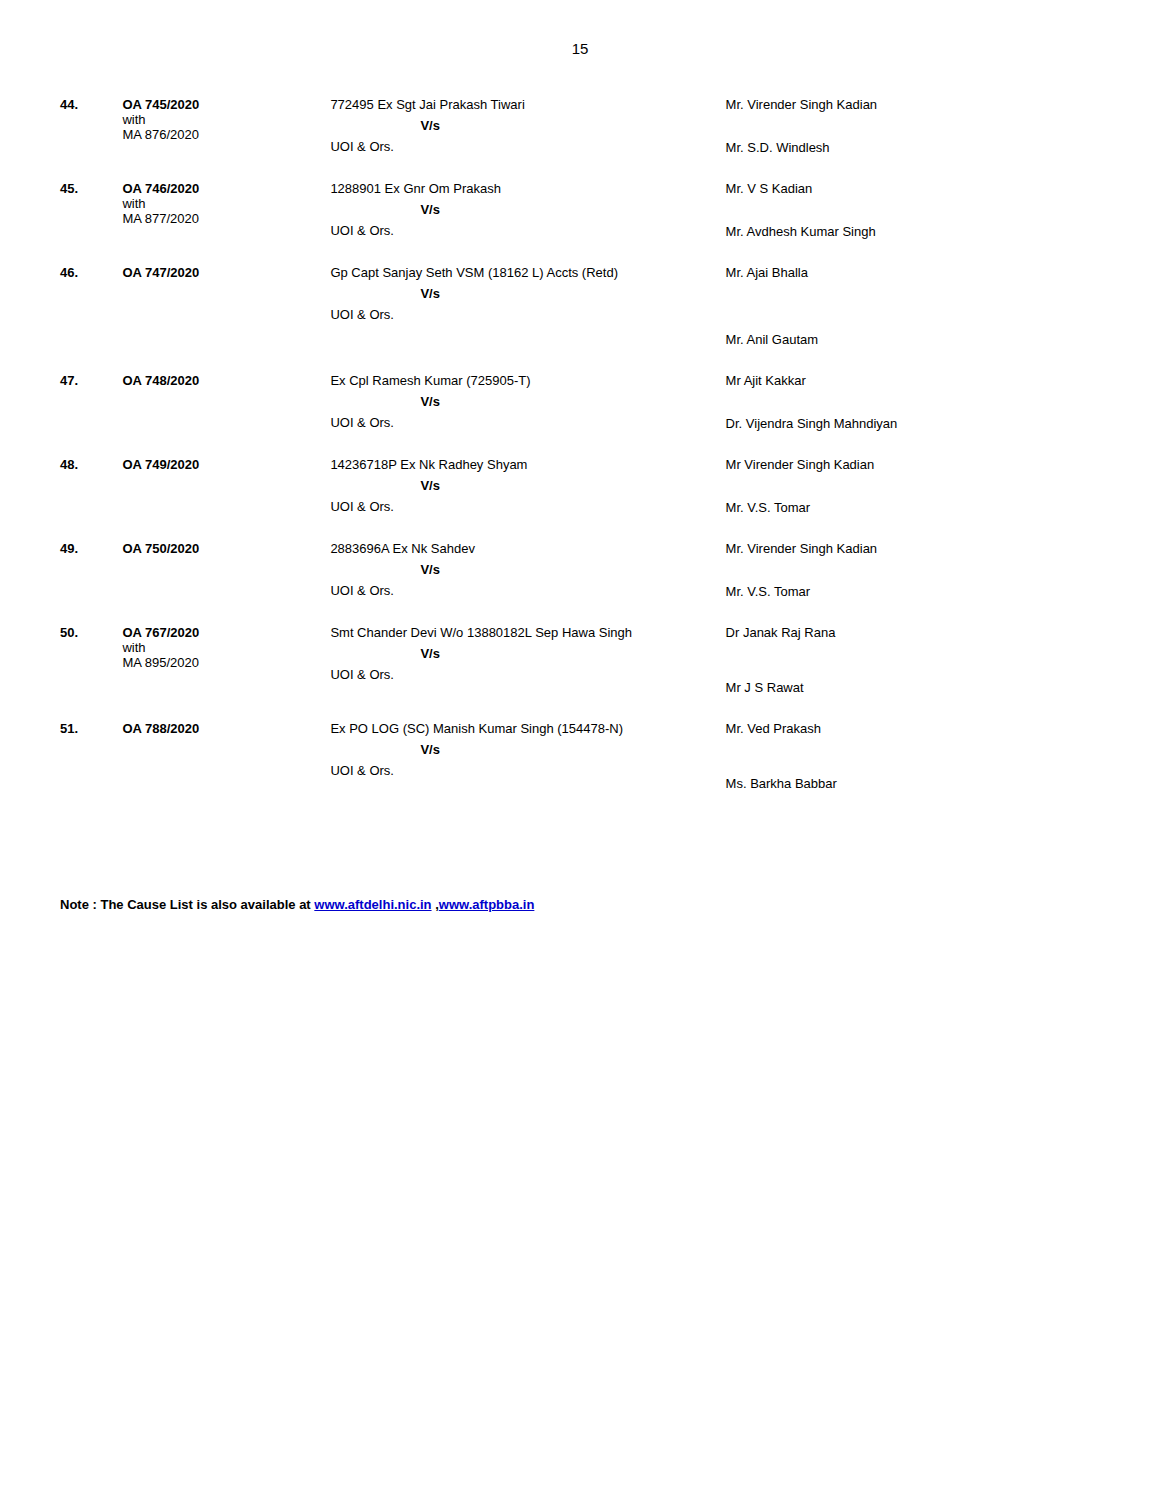15
| 44. | OA 745/2020 with MA 876/2020 | 772495 Ex Sgt Jai Prakash Tiwari V/s UOI & Ors. | Mr. Virender Singh Kadian Mr. S.D. Windlesh |
| 45. | OA 746/2020 with MA 877/2020 | 1288901 Ex Gnr Om Prakash V/s UOI & Ors. | Mr. V S Kadian Mr. Avdhesh Kumar Singh |
| 46. | OA 747/2020 | Gp Capt Sanjay Seth VSM (18162 L) Accts (Retd) V/s UOI & Ors. | Mr. Ajai Bhalla Mr. Anil Gautam |
| 47. | OA 748/2020 | Ex Cpl Ramesh Kumar (725905-T) V/s UOI & Ors. | Mr Ajit Kakkar Dr. Vijendra Singh Mahndiyan |
| 48. | OA 749/2020 | 14236718P Ex Nk Radhey Shyam V/s UOI & Ors. | Mr Virender Singh Kadian Mr. V.S. Tomar |
| 49. | OA 750/2020 | 2883696A Ex Nk Sahdev V/s UOI & Ors. | Mr. Virender Singh Kadian Mr. V.S. Tomar |
| 50. | OA 767/2020 with MA 895/2020 | Smt Chander Devi W/o 13880182L Sep Hawa Singh V/s UOI & Ors. | Dr Janak Raj Rana Mr J S Rawat |
| 51. | OA 788/2020 | Ex PO LOG (SC) Manish Kumar Singh (154478-N) V/s UOI & Ors. | Mr. Ved Prakash Ms. Barkha Babbar |
Note : The Cause List is also available at www.aftdelhi.nic.in ,www.aftpbba.in